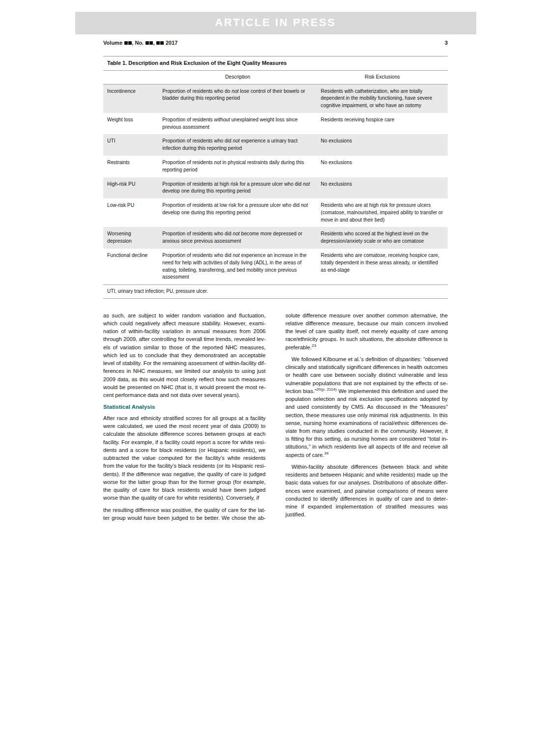ARTICLE IN PRESS
Volume , No. , 2017
3
Table 1. Description and Risk Exclusion of the Eight Quality Measures
| | Description | Risk Exclusions |
| --- | --- | --- |
| Incontinence | Proportion of residents who do not lose control of their bowels or bladder during this reporting period | Residents with catheterization, who are totally dependent in the mobility functioning, have severe cognitive impairment, or who have an ostomy |
| Weight loss | Proportion of residents without unexplained weight loss since previous assessment | Residents receiving hospice care |
| UTI | Proportion of residents who did not experience a urinary tract infection during this reporting period | No exclusions |
| Restraints | Proportion of residents not in physical restraints daily during this reporting period | No exclusions |
| High-risk PU | Proportion of residents at high risk for a pressure ulcer who did not develop one during this reporting period | No exclusions |
| Low-risk PU | Proportion of residents at low risk for a pressure ulcer who did not develop one during this reporting period | Residents who are at high risk for pressure ulcers (comatose, malnourished, impaired ability to transfer or move in and about their bed) |
| Worsening depression | Proportion of residents who did not become more depressed or anxious since previous assessment | Residents who scored at the highest level on the depression/anxiety scale or who are comatose |
| Functional decline | Proportion of residents who did not experience an increase in the need for help with activities of daily living (ADL), in the areas of eating, toileting, transferring, and bed mobility since previous assessment | Residents who are comatose, receiving hospice care, totally dependent in these areas already, or identified as end-stage |
| UTI, urinary tract infection; PU, pressure ulcer. |
as such, are subject to wider random variation and fluctuation, which could negatively affect measure stability. However, examination of within-facility variation in annual measures from 2006 through 2009, after controlling for overall time trends, revealed levels of variation similar to those of the reported NHC measures, which led us to conclude that they demonstrated an acceptable level of stability. For the remaining assessment of within-facility differences in NHC measures, we limited our analysis to using just 2009 data, as this would most closely reflect how such measures would be presented on NHC (that is, it would present the most recent performance data and not data over several years).
Statistical Analysis
After race and ethnicity stratified scores for all groups at a facility were calculated, we used the most recent year of data (2009) to calculate the absolute difference scores between groups at each facility. For example, if a facility could report a score for white residents and a score for black residents (or Hispanic residents), we subtracted the value computed for the facility’s white residents from the value for the facility’s black residents (or its Hispanic residents). If the difference was negative, the quality of care is judged worse for the latter group than for the former group (for example, the quality of care for black residents would have been judged worse than the quality of care for white residents). Conversely, if
the resulting difference was positive, the quality of care for the latter group would have been judged to be better. We chose the absolute difference measure over another common alternative, the relative difference measure, because our main concern involved the level of care quality itself, not merely equality of care among race/ethnicity groups. In such situations, the absolute difference is preferable.23
We followed Kilbourne et al.’s definition of disparities: “observed clinically and statistically significant differences in health outcomes or health care use between socially distinct vulnerable and less vulnerable populations that are not explained by the effects of selection bias.”20(p. 2114) We implemented this definition and used the population selection and risk exclusion specifications adopted by and used consistently by CMS. As discussed in the “Measures” section, these measures use only minimal risk adjustments. In this sense, nursing home examinations of racial/ethnic differences deviate from many studies conducted in the community. However, it is fitting for this setting, as nursing homes are considered “total institutions,” in which residents live all aspects of life and receive all aspects of care.24
Within-facility absolute differences (between black and white residents and between Hispanic and white residents) made up the basic data values for our analyses. Distributions of absolute differences were examined, and pairwise comparisons of means were conducted to identify differences in quality of care and to determine if expanded implementation of stratified measures was justified.